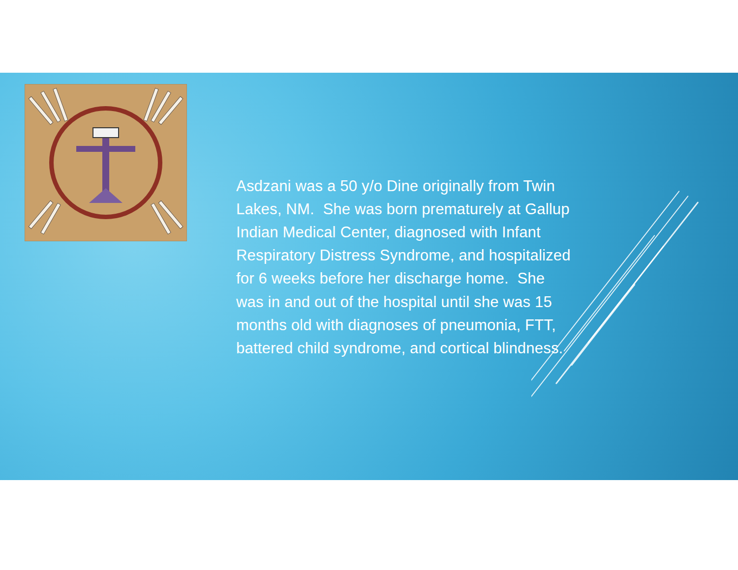Asdzani was a 50 y/o Dine originally from Twin Lakes, NM. She was born prematurely at Gallup Indian Medical Center, diagnosed with Infant Respiratory Distress Syndrome, and hospitalized for 6 weeks before her discharge home. She was in and out of the hospital until she was 15 months old with diagnoses of pneumonia, FTT, battered child syndrome, and cortical blindness.